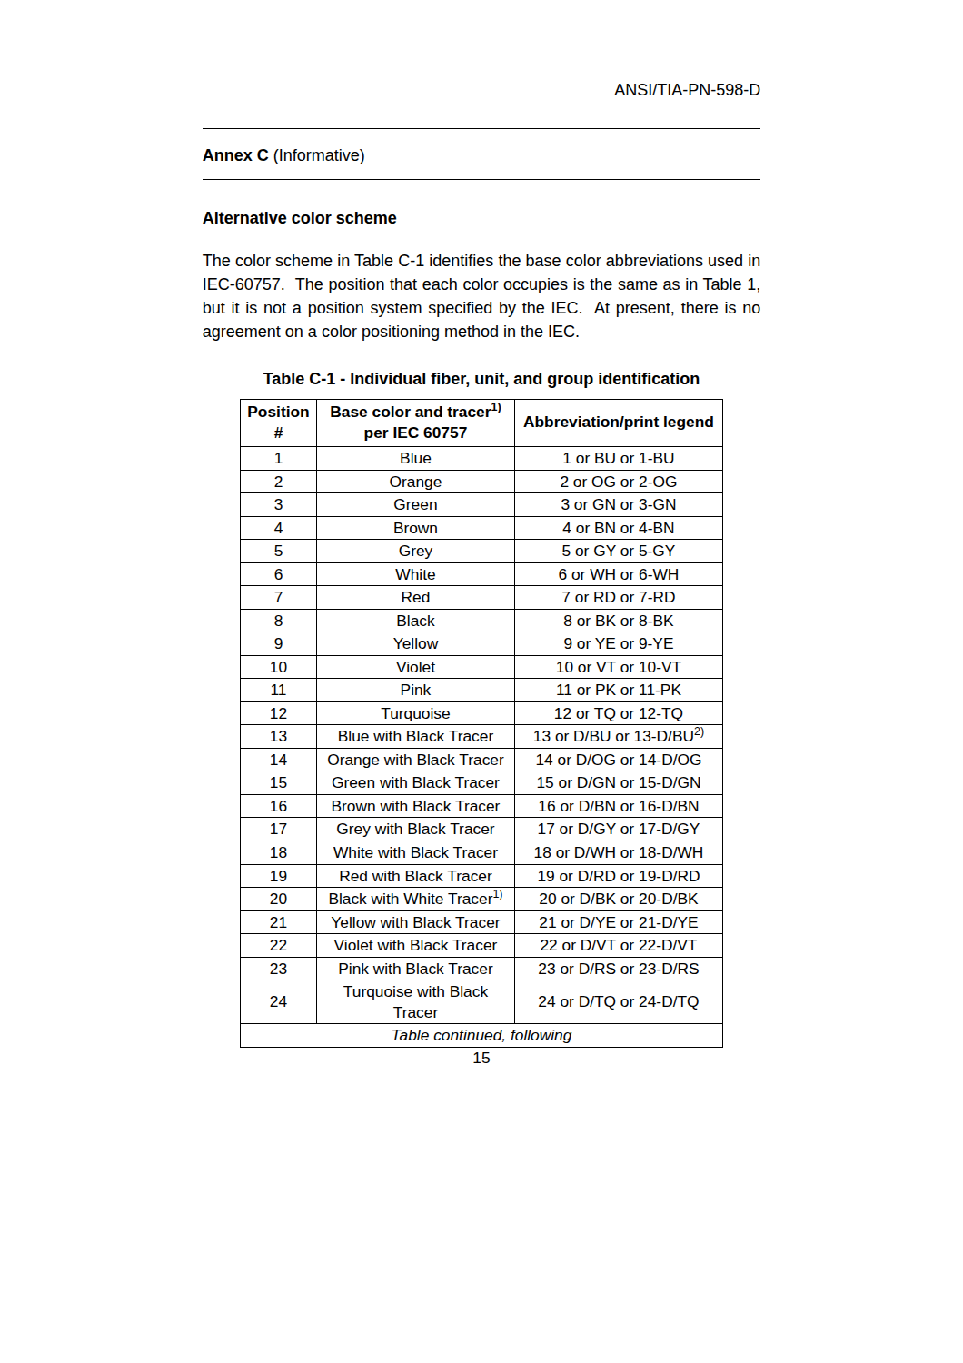ANSI/TIA-PN-598-D
Annex C (Informative)
Alternative color scheme
The color scheme in Table C-1 identifies the base color abbreviations used in IEC-60757. The position that each color occupies is the same as in Table 1, but it is not a position system specified by the IEC. At present, there is no agreement on a color positioning method in the IEC.
Table C-1 - Individual fiber, unit, and group identification
| Position # | Base color and tracer 1) per IEC 60757 | Abbreviation/print legend |
| --- | --- | --- |
| 1 | Blue | 1 or BU or 1-BU |
| 2 | Orange | 2 or OG or 2-OG |
| 3 | Green | 3 or GN or 3-GN |
| 4 | Brown | 4 or BN or 4-BN |
| 5 | Grey | 5 or GY or 5-GY |
| 6 | White | 6 or WH or 6-WH |
| 7 | Red | 7 or RD or 7-RD |
| 8 | Black | 8 or BK or 8-BK |
| 9 | Yellow | 9 or YE or 9-YE |
| 10 | Violet | 10 or VT or 10-VT |
| 11 | Pink | 11 or PK or 11-PK |
| 12 | Turquoise | 12 or TQ or 12-TQ |
| 13 | Blue with Black Tracer | 13 or D/BU or 13-D/BU 2) |
| 14 | Orange with Black Tracer | 14 or D/OG or 14-D/OG |
| 15 | Green with Black Tracer | 15 or D/GN or 15-D/GN |
| 16 | Brown with Black Tracer | 16 or D/BN or 16-D/BN |
| 17 | Grey with Black Tracer | 17 or D/GY or 17-D/GY |
| 18 | White with Black Tracer | 18 or D/WH or 18-D/WH |
| 19 | Red with Black Tracer | 19 or D/RD or 19-D/RD |
| 20 | Black with White Tracer 1) | 20 or D/BK or 20-D/BK |
| 21 | Yellow with Black Tracer | 21 or D/YE or 21-D/YE |
| 22 | Violet with Black Tracer | 22 or D/VT or 22-D/VT |
| 23 | Pink with Black Tracer | 23 or D/RS or 23-D/RS |
| 24 | Turquoise with Black Tracer | 24 or D/TQ or 24-D/TQ |
| Table continued, following |
15